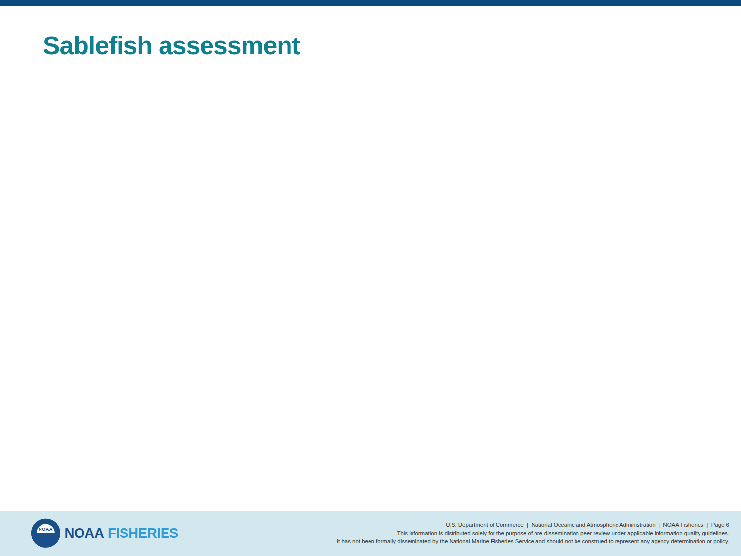Sablefish assessment
NOAA FISHERIES
U.S. Department of Commerce | National Oceanic and Atmospheric Administration | NOAA Fisheries | Page 6
This information is distributed solely for the purpose of pre-dissemination peer review under applicable information quality guidelines.
It has not been formally disseminated by the National Marine Fisheries Service and should not be construed to represent any agency determination or policy.